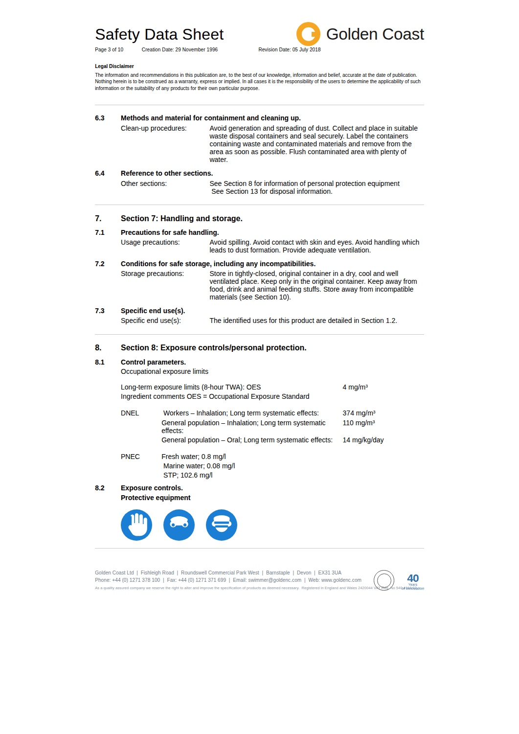Golden Coast
Safety Data Sheet
Page 3 of 10Creation Date: 29 November 1996 Revision Date: 05 July 2018
Legal Disclaimer
The information and recommendations in this publication are, to the best of our knowledge, information and belief, accurate at the date of publication. Nothing herein is to be construed as a warranty, express or implied. In all cases it is the responsibility of the users to determine the applicability of such information or the suitability of any products for their own particular purpose.
6.3
Methods and material for containment and cleaning up.
Clean-up procedures:
Avoid generation and spreading of dust. Collect and place in suitable waste disposal containers and seal securely. Label the containers containing waste and contaminated materials and remove from the area as soon as possible. Flush contaminated area with plenty of water.
6.4
Reference to other sections.
Other sections:
See Section 8 for information of personal protection equipment
See Section 13 for disposal information.
7.
Section 7: Handling and storage.
7.1
Precautions for safe handling.
Usage precautions:
Avoid spilling. Avoid contact with skin and eyes. Avoid handling which leads to dust formation. Provide adequate ventilation.
7.2
Conditions for safe storage, including any incompatibilities.
Storage precautions:
Store in tightly-closed, original container in a dry, cool and well ventilated place. Keep only in the original container. Keep away from food, drink and animal feeding stuffs. Store away from incompatible materials (see Section 10).
7.3
Specific end use(s).
Specific end use(s):
The identified uses for this product are detailed in Section 1.2.
8.
Section 8: Exposure controls/personal protection.
8.1
Control parameters.
Occupational exposure limits
Long-term exposure limits (8-hour TWA): OES
4 mg/m³
Ingredient comments OES = Occupational Exposure Standard
DNEL
Workers – Inhalation; Long term systematic effects:
374 mg/m³
General population – Inhalation; Long term systematic effects:
110 mg/m³
General population – Oral; Long term systematic effects:
14 mg/kg/day
PNEC
Fresh water; 0.8 mg/l
Marine water; 0.08 mg/l
STP; 102.6 mg/l
8.2
Exposure controls.
Protective equipment
Golden Coast Ltd | Fishleigh Road | Roundswell Commercial Park West | Barnstaple | Devon | EX31 3UA
Phone: +44 (0) 1271 378 100 | Fax: +44 (0) 1271 371 699 | Email: swimmer@goldenc.com | Web: www.goldenc.com
As a quality assured company we reserve the right to alter and improve the specification of products as deemed necessary. Registered in England and Wales 2420044 VAT Reg. No 540 4110 02
40
Years
of Innovation